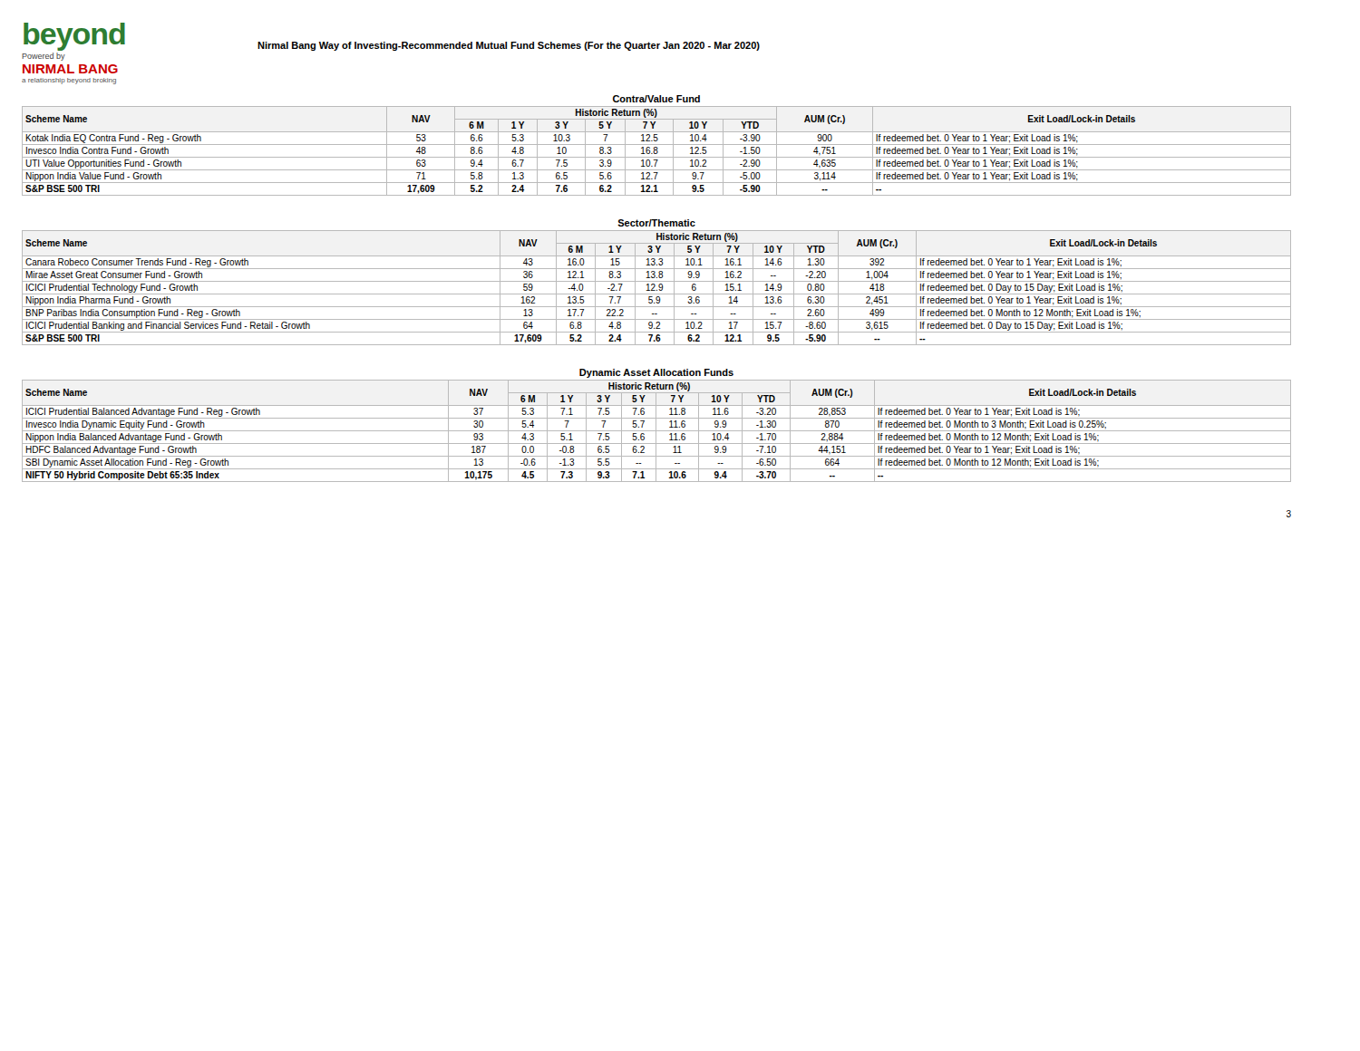beyond
Powered by
NIRMAL BANG
a relationship beyond broking
Nirmal Bang Way of Investing-Recommended Mutual Fund Schemes (For the Quarter Jan 2020 - Mar 2020)
Contra/Value Fund
| Scheme Name | NAV | Historic Return (%) | AUM (Cr.) | Exit Load/Lock-in Details |
| --- | --- | --- | --- | --- |
| 6 M | 1 Y | 3 Y | 5 Y | 7 Y | 10 Y | YTD |
| Kotak India EQ Contra Fund - Reg - Growth | 53 | 6.6 | 5.3 | 10.3 | 7 | 12.5 | 10.4 | -3.90 | 900 | If redeemed bet. 0 Year to 1 Year; Exit Load is 1%; |
| Invesco India Contra Fund - Growth | 48 | 8.6 | 4.8 | 10 | 8.3 | 16.8 | 12.5 | -1.50 | 4,751 | If redeemed bet. 0 Year to 1 Year; Exit Load is 1%; |
| UTI Value Opportunities Fund - Growth | 63 | 9.4 | 6.7 | 7.5 | 3.9 | 10.7 | 10.2 | -2.90 | 4,635 | If redeemed bet. 0 Year to 1 Year; Exit Load is 1%; |
| Nippon India Value Fund - Growth | 71 | 5.8 | 1.3 | 6.5 | 5.6 | 12.7 | 9.7 | -5.00 | 3,114 | If redeemed bet. 0 Year to 1 Year; Exit Load is 1%; |
| S&P BSE 500 TRI | 17,609 | 5.2 | 2.4 | 7.6 | 6.2 | 12.1 | 9.5 | -5.90 | -- | -- |
Sector/Thematic
| Scheme Name | NAV | Historic Return (%) | AUM (Cr.) | Exit Load/Lock-in Details |
| --- | --- | --- | --- | --- |
| 6 M | 1 Y | 3 Y | 5 Y | 7 Y | 10 Y | YTD |
| Canara Robeco Consumer Trends Fund - Reg - Growth | 43 | 16.0 | 15 | 13.3 | 10.1 | 16.1 | 14.6 | 1.30 | 392 | If redeemed bet. 0 Year to 1 Year; Exit Load is 1%; |
| Mirae Asset Great Consumer Fund - Growth | 36 | 12.1 | 8.3 | 13.8 | 9.9 | 16.2 | -- | -2.20 | 1,004 | If redeemed bet. 0 Year to 1 Year; Exit Load is 1%; |
| ICICI Prudential Technology Fund - Growth | 59 | -4.0 | -2.7 | 12.9 | 6 | 15.1 | 14.9 | 0.80 | 418 | If redeemed bet. 0 Day to 15 Day; Exit Load is 1%; |
| Nippon India Pharma Fund - Growth | 162 | 13.5 | 7.7 | 5.9 | 3.6 | 14 | 13.6 | 6.30 | 2,451 | If redeemed bet. 0 Year to 1 Year; Exit Load is 1%; |
| BNP Paribas India Consumption Fund - Reg - Growth | 13 | 17.7 | 22.2 | -- | -- | -- | -- | 2.60 | 499 | If redeemed bet. 0 Month to 12 Month; Exit Load is 1%; |
| ICICI Prudential Banking and Financial Services Fund - Retail - Growth | 64 | 6.8 | 4.8 | 9.2 | 10.2 | 17 | 15.7 | -8.60 | 3,615 | If redeemed bet. 0 Day to 15 Day; Exit Load is 1%; |
| S&P BSE 500 TRI | 17,609 | 5.2 | 2.4 | 7.6 | 6.2 | 12.1 | 9.5 | -5.90 | -- | -- |
Dynamic Asset Allocation Funds
| Scheme Name | NAV | Historic Return (%) | AUM (Cr.) | Exit Load/Lock-in Details |
| --- | --- | --- | --- | --- |
| 6 M | 1 Y | 3 Y | 5 Y | 7 Y | 10 Y | YTD |
| ICICI Prudential Balanced Advantage Fund - Reg - Growth | 37 | 5.3 | 7.1 | 7.5 | 7.6 | 11.8 | 11.6 | -3.20 | 28,853 | If redeemed bet. 0 Year to 1 Year; Exit Load is 1%; |
| Invesco India Dynamic Equity Fund - Growth | 30 | 5.4 | 7 | 7 | 5.7 | 11.6 | 9.9 | -1.30 | 870 | If redeemed bet. 0 Month to 3 Month; Exit Load is 0.25%; |
| Nippon India Balanced Advantage Fund - Growth | 93 | 4.3 | 5.1 | 7.5 | 5.6 | 11.6 | 10.4 | -1.70 | 2,884 | If redeemed bet. 0 Month to 12 Month; Exit Load is 1%; |
| HDFC Balanced Advantage Fund - Growth | 187 | 0.0 | -0.8 | 6.5 | 6.2 | 11 | 9.9 | -7.10 | 44,151 | If redeemed bet. 0 Year to 1 Year; Exit Load is 1%; |
| SBI Dynamic Asset Allocation Fund - Reg - Growth | 13 | -0.6 | -1.3 | 5.5 | -- | -- | -- | -6.50 | 664 | If redeemed bet. 0 Month to 12 Month; Exit Load is 1%; |
| NIFTY 50 Hybrid Composite Debt 65:35 Index | 10,175 | 4.5 | 7.3 | 9.3 | 7.1 | 10.6 | 9.4 | -3.70 | -- | -- |
3